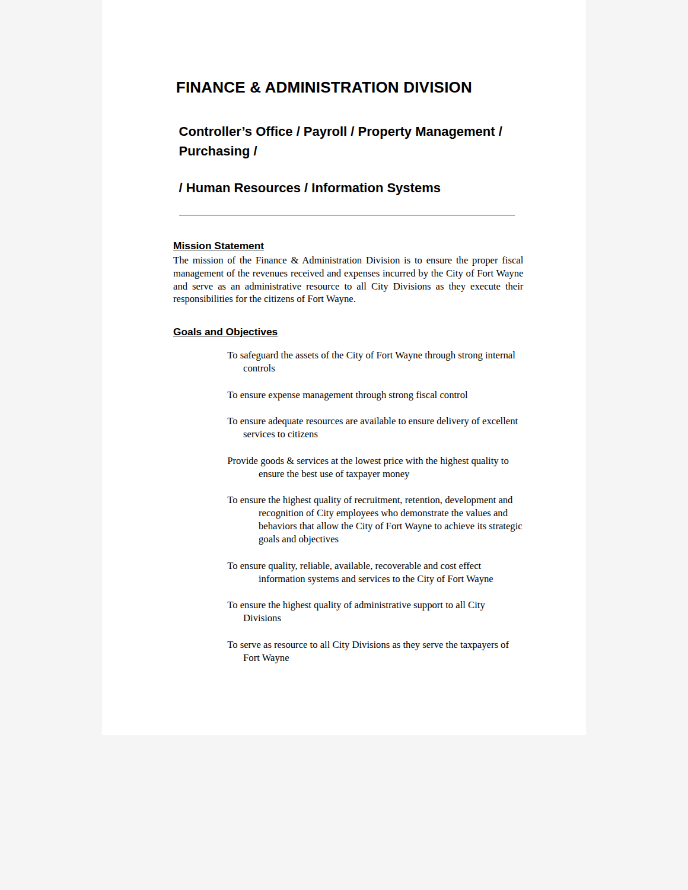FINANCE & ADMINISTRATION DIVISION
Controller’s Office / Payroll / Property Management / Purchasing /
/ Human Resources / Information Systems
Mission Statement
The mission of the Finance & Administration Division is to ensure the proper fiscal management of the revenues received and expenses incurred by the City of Fort Wayne and serve as an administrative resource to all City Divisions as they execute their responsibilities for the citizens of Fort Wayne.
Goals and Objectives
To safeguard the assets of the City of Fort Wayne through strong internal controls
To ensure expense management through strong fiscal control
To ensure adequate resources are available to ensure delivery of excellent services to citizens
Provide goods & services at the lowest price with the highest quality to ensure the best use of taxpayer money
To ensure the highest quality of recruitment, retention, development and recognition of City employees who demonstrate the values and behaviors that allow the City of Fort Wayne to achieve its strategic goals and objectives
To ensure quality, reliable, available, recoverable and cost effect information systems and services to the City of Fort Wayne
To ensure the highest quality of administrative support to all City Divisions
To serve as resource to all City Divisions as they serve the taxpayers of Fort Wayne